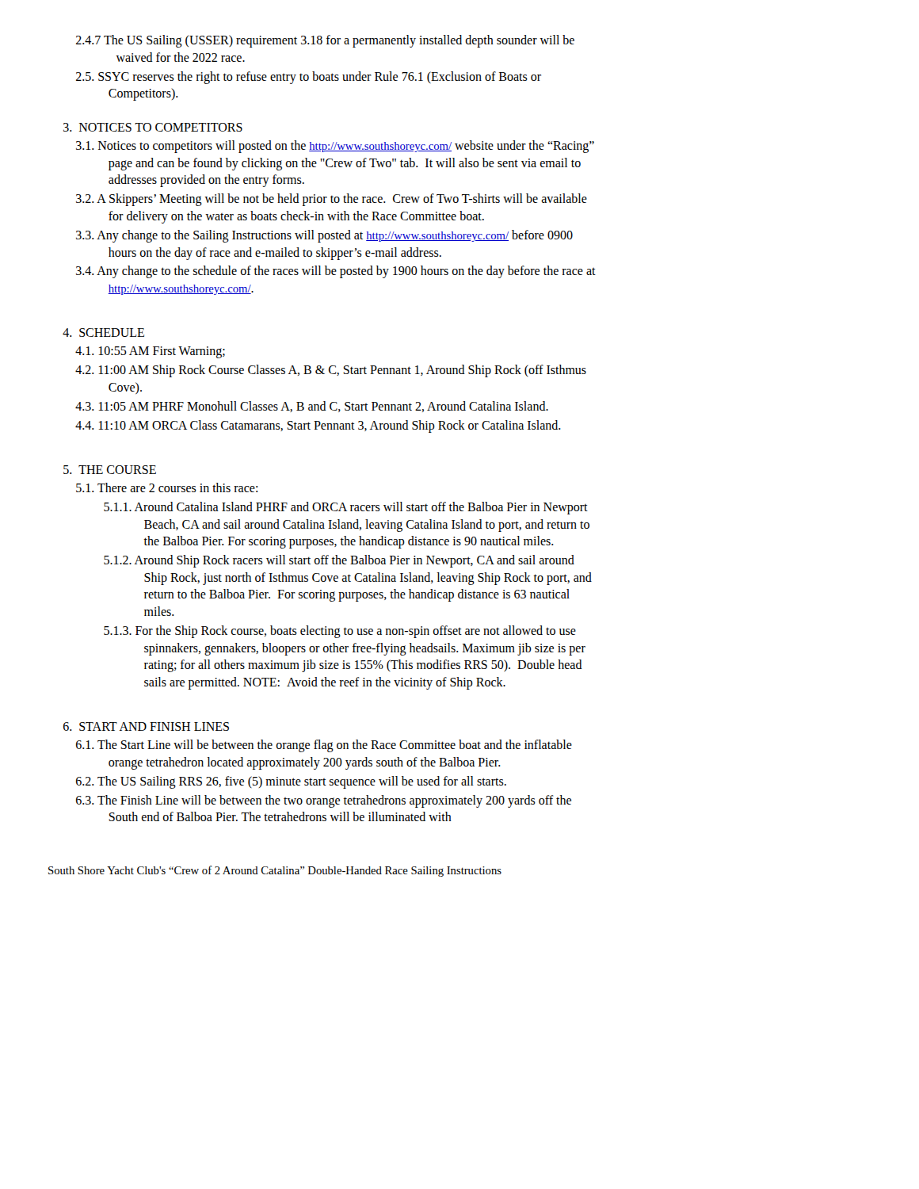2.4.7 The US Sailing (USSER) requirement 3.18 for a permanently installed depth sounder will be waived for the 2022 race.
2.5. SSYC reserves the right to refuse entry to boats under Rule 76.1 (Exclusion of Boats or Competitors).
3. NOTICES TO COMPETITORS
3.1. Notices to competitors will posted on the http://www.southshoreyc.com/ website under the “Racing” page and can be found by clicking on the "Crew of Two" tab. It will also be sent via email to addresses provided on the entry forms.
3.2. A Skippers’ Meeting will be not be held prior to the race. Crew of Two T-shirts will be available for delivery on the water as boats check-in with the Race Committee boat.
3.3. Any change to the Sailing Instructions will posted at http://www.southshoreyc.com/ before 0900 hours on the day of race and e-mailed to skipper’s e-mail address.
3.4. Any change to the schedule of the races will be posted by 1900 hours on the day before the race at http://www.southshoreyc.com/.
4. SCHEDULE
4.1. 10:55 AM First Warning;
4.2. 11:00 AM Ship Rock Course Classes A, B & C, Start Pennant 1, Around Ship Rock (off Isthmus Cove).
4.3. 11:05 AM PHRF Monohull Classes A, B and C, Start Pennant 2, Around Catalina Island.
4.4. 11:10 AM ORCA Class Catamarans, Start Pennant 3, Around Ship Rock or Catalina Island.
5. THE COURSE
5.1. There are 2 courses in this race:
5.1.1. Around Catalina Island PHRF and ORCA racers will start off the Balboa Pier in Newport Beach, CA and sail around Catalina Island, leaving Catalina Island to port, and return to the Balboa Pier. For scoring purposes, the handicap distance is 90 nautical miles.
5.1.2. Around Ship Rock racers will start off the Balboa Pier in Newport, CA and sail around Ship Rock, just north of Isthmus Cove at Catalina Island, leaving Ship Rock to port, and return to the Balboa Pier. For scoring purposes, the handicap distance is 63 nautical miles.
5.1.3. For the Ship Rock course, boats electing to use a non-spin offset are not allowed to use spinnakers, gennakers, bloopers or other free-flying headsails. Maximum jib size is per rating; for all others maximum jib size is 155% (This modifies RRS 50). Double head sails are permitted. NOTE: Avoid the reef in the vicinity of Ship Rock.
6. START AND FINISH LINES
6.1. The Start Line will be between the orange flag on the Race Committee boat and the inflatable orange tetrahedron located approximately 200 yards south of the Balboa Pier.
6.2. The US Sailing RRS 26, five (5) minute start sequence will be used for all starts.
6.3. The Finish Line will be between the two orange tetrahedrons approximately 200 yards off the South end of Balboa Pier. The tetrahedrons will be illuminated with
South Shore Yacht Club's “Crew of 2 Around Catalina” Double-Handed Race Sailing Instructions